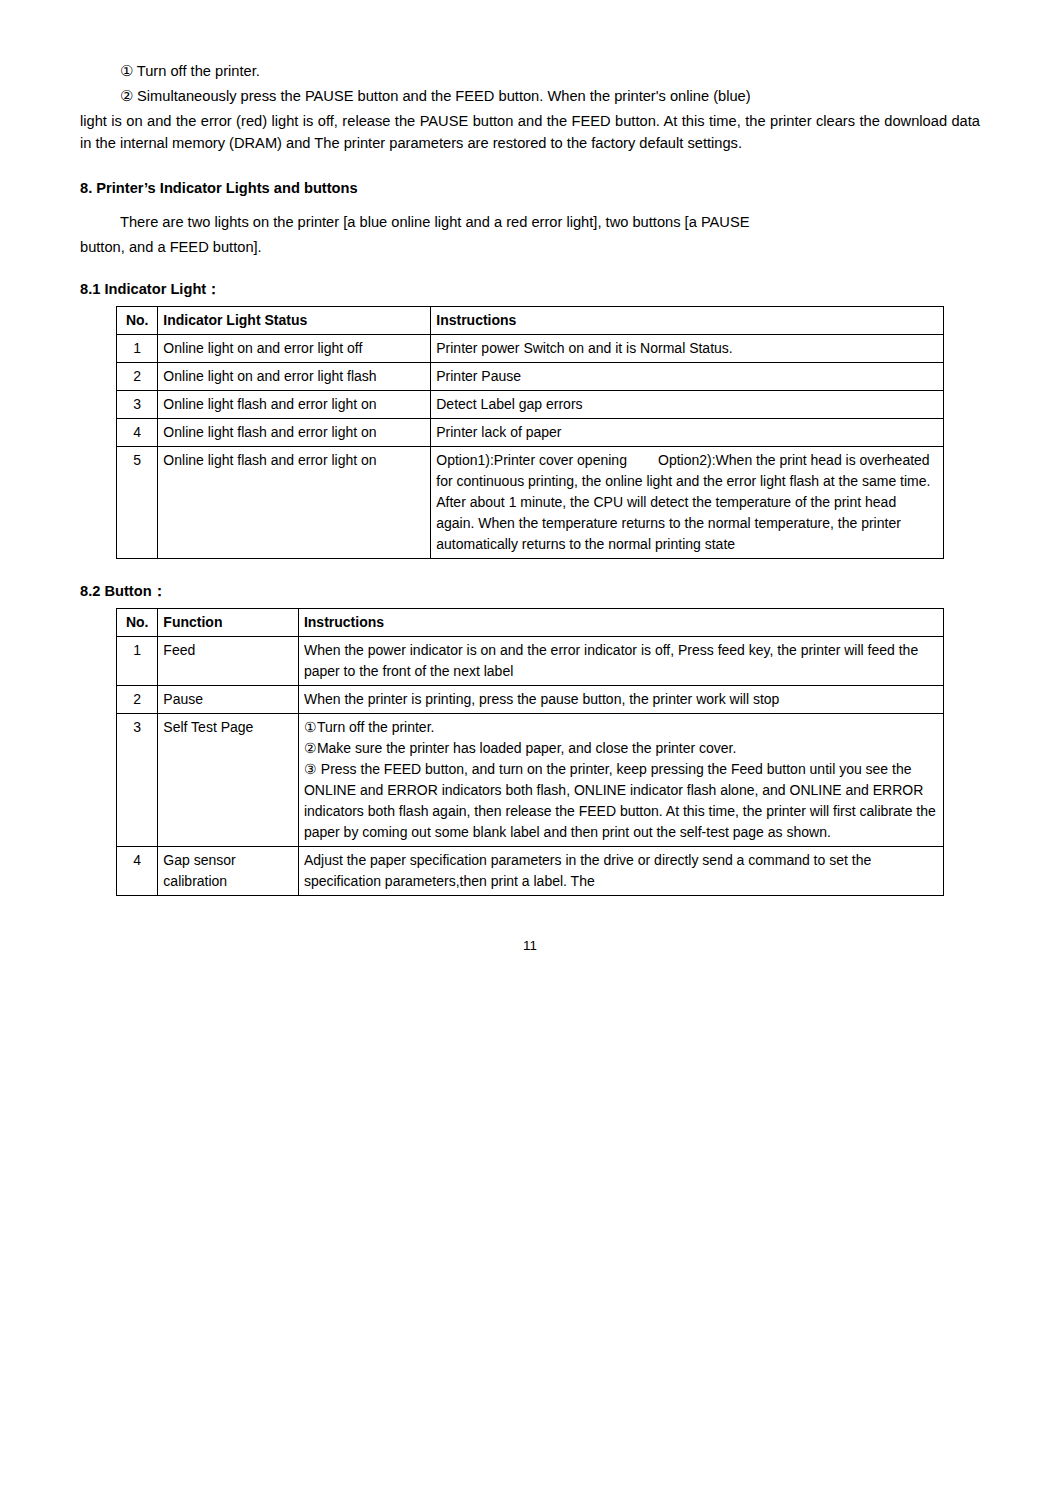① Turn off the printer.
② Simultaneously press the PAUSE button and the FEED button. When the printer's online (blue)
light is on and the error (red) light is off, release the PAUSE button and the FEED button. At this time, the printer clears the download data in the internal memory (DRAM) and The printer parameters are restored to the factory default settings.
8. Printer’s Indicator Lights and buttons
There are two lights on the printer [a blue online light and a red error light], two buttons [a PAUSE
button, and a FEED button].
8.1 Indicator Light：
| No. | Indicator Light Status | Instructions |
| --- | --- | --- |
| 1 | Online light on and error light off | Printer power Switch on and it is Normal Status. |
| 2 | Online light on and error light flash | Printer Pause |
| 3 | Online light flash and error light on | Detect Label gap errors |
| 4 | Online light flash and error light on | Printer lack of paper |
| 5 | Online light flash and error light on | Option1):Printer cover opening Option2):When the print head is overheated for continuous printing, the online light and the error light flash at the same time. After about 1 minute, the CPU will detect the temperature of the print head again. When the temperature returns to the normal temperature, the printer automatically returns to the normal printing state |
8.2 Button：
| No. | Function | Instructions |
| --- | --- | --- |
| 1 | Feed | When the power indicator is on and the error indicator is off, Press feed key, the printer will feed the paper to the front of the next label |
| 2 | Pause | When the printer is printing, press the pause button, the printer work will stop |
| 3 | Self Test Page | ①Turn off the printer. ②Make sure the printer has loaded paper, and close the printer cover. ③ Press the FEED button, and turn on the printer, keep pressing the Feed button until you see the ONLINE and ERROR indicators both flash, ONLINE indicator flash alone, and ONLINE and ERROR indicators both flash again, then release the FEED button. At this time, the printer will first calibrate the paper by coming out some blank label and then print out the self-test page as shown. |
| 4 | Gap sensor calibration | Adjust the paper specification parameters in the drive or directly send a command to set the specification parameters,then print a label. The |
11